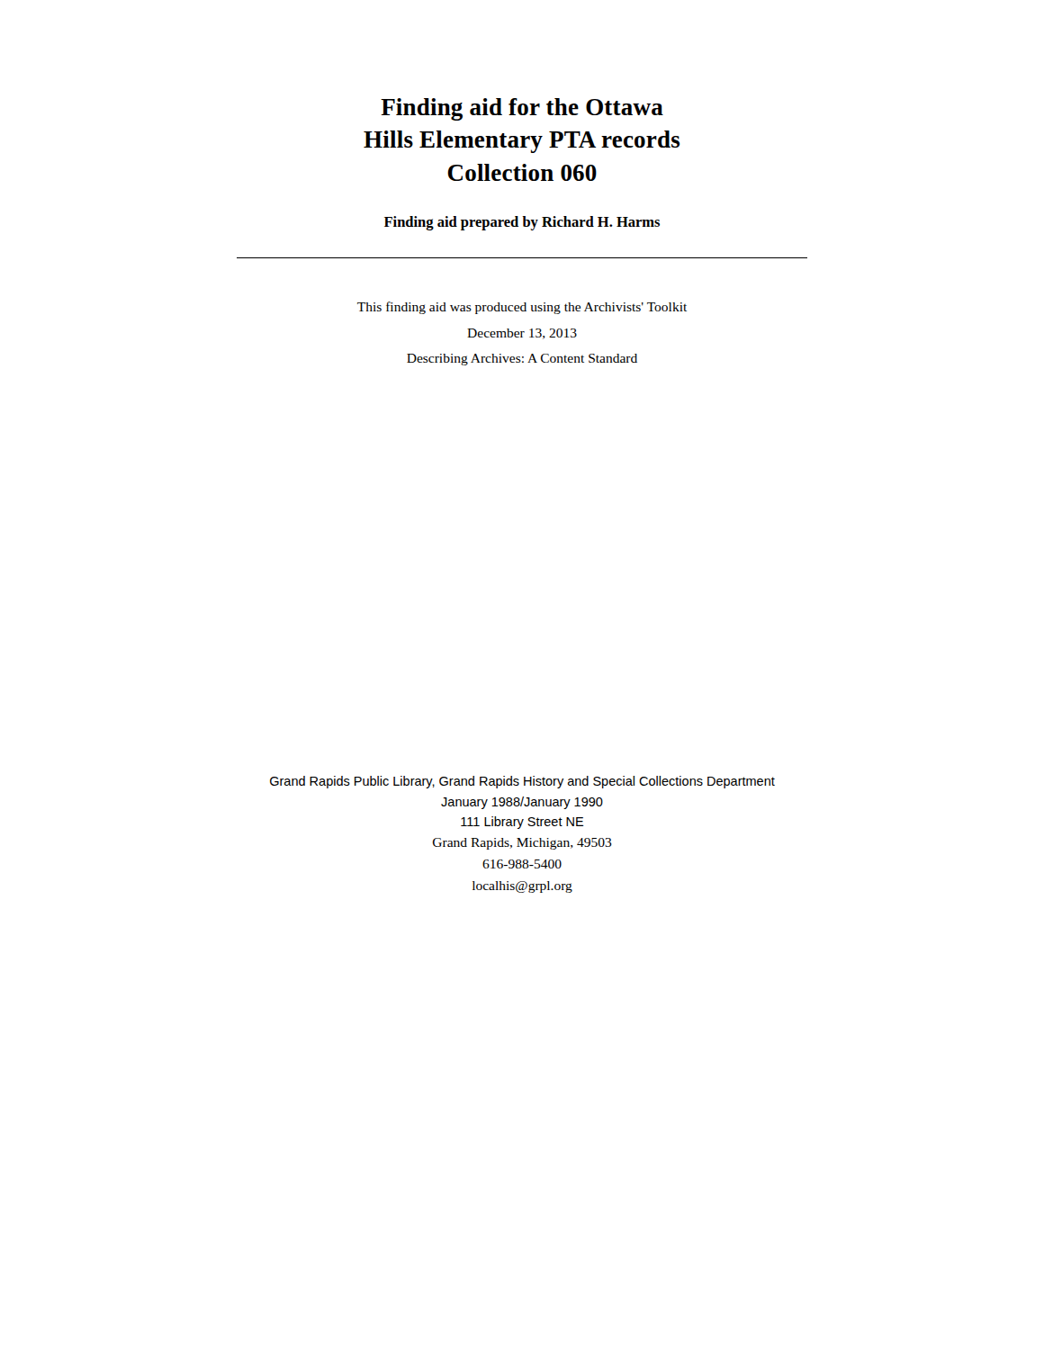Finding aid for the Ottawa
Hills Elementary PTA records
Collection 060
Finding aid prepared by Richard H. Harms
This finding aid was produced using the Archivists' Toolkit
December 13, 2013
Describing Archives: A Content Standard
Grand Rapids Public Library, Grand Rapids History and Special Collections Department
January 1988/January 1990
111 Library Street NE
Grand Rapids, Michigan, 49503
616-988-5400
localhis@grpl.org